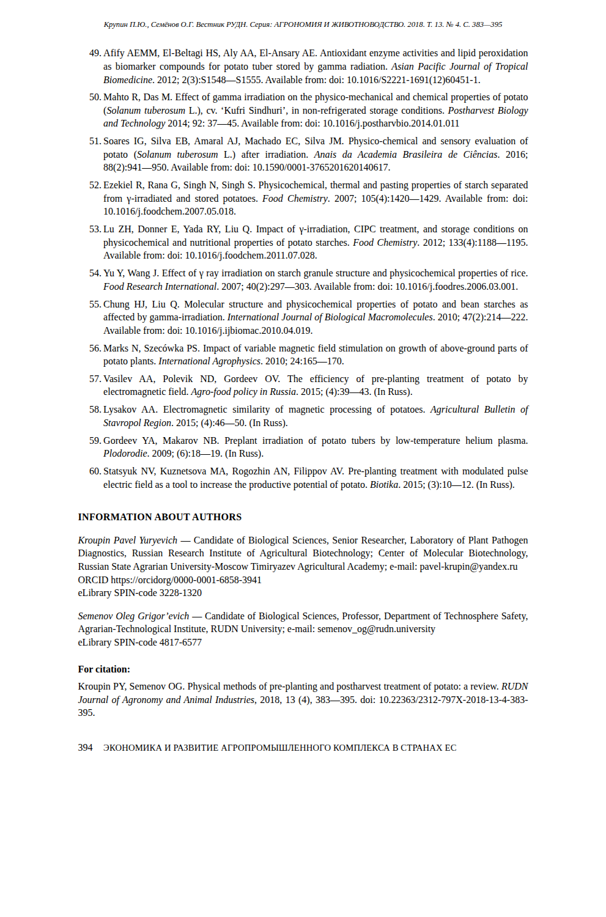Крупин П.Ю., Семёнов О.Г. Вестник РУДН. Серия: АГРОНОМИЯ И ЖИВОТНОВОДСТВО. 2018. Т. 13. № 4. С. 383—395
Afify AEMM, El-Beltagi HS, Aly AA, El-Ansary AE. Antioxidant enzyme activities and lipid peroxidation as biomarker compounds for potato tuber stored by gamma radiation. Asian Pacific Journal of Tropical Biomedicine. 2012; 2(3):S1548—S1555. Available from: doi: 10.1016/S2221-1691(12)60451-1.
Mahto R, Das M. Effect of gamma irradiation on the physico-mechanical and chemical properties of potato (Solanum tuberosum L.), cv. ‘Kufri Sindhuri’, in non-refrigerated storage conditions. Postharvest Biology and Technology 2014; 92: 37—45. Available from: doi: 10.1016/j.postharvbio.2014.01.011
Soares IG, Silva EB, Amaral AJ, Machado EC, Silva JM. Physico-chemical and sensory evaluation of potato (Solanum tuberosum L.) after irradiation. Anais da Academia Brasileira de Ciências. 2016; 88(2):941—950. Available from: doi: 10.1590/0001-3765201620140617.
Ezekiel R, Rana G, Singh N, Singh S. Physicochemical, thermal and pasting properties of starch separated from γ-irradiated and stored potatoes. Food Chemistry. 2007; 105(4):1420—1429. Available from: doi: 10.1016/j.foodchem.2007.05.018.
Lu ZH, Donner E, Yada RY, Liu Q. Impact of γ-irradiation, CIPC treatment, and storage conditions on physicochemical and nutritional properties of potato starches. Food Chemistry. 2012; 133(4):1188—1195. Available from: doi: 10.1016/j.foodchem.2011.07.028.
Yu Y, Wang J. Effect of γ ray irradiation on starch granule structure and physicochemical properties of rice. Food Research International. 2007; 40(2):297—303. Available from: doi: 10.1016/j.foodres.2006.03.001.
Chung HJ, Liu Q. Molecular structure and physicochemical properties of potato and bean starches as affected by gamma-irradiation. International Journal of Biological Macromolecules. 2010; 47(2):214—222. Available from: doi: 10.1016/j.ijbiomac.2010.04.019.
Marks N, Szecówka PS. Impact of variable magnetic field stimulation on growth of above-ground parts of potato plants. International Agrophysics. 2010; 24:165—170.
Vasilev AA, Polevik ND, Gordeev OV. The efficiency of pre-planting treatment of potato by electromagnetic field. Agro-food policy in Russia. 2015; (4):39—43. (In Russ).
Lysakov AA. Electromagnetic similarity of magnetic processing of potatoes. Agricultural Bulletin of Stavropol Region. 2015; (4):46—50. (In Russ).
Gordeev YA, Makarov NB. Preplant irradiation of potato tubers by low-temperature helium plasma. Plodorodie. 2009; (6):18—19. (In Russ).
Statsyuk NV, Kuznetsova MA, Rogozhin AN, Filippov AV. Pre-planting treatment with modulated pulse electric field as a tool to increase the productive potential of potato. Biotika. 2015; (3):10—12. (In Russ).
Information about authors
Kroupin Pavel Yuryevich — Candidate of Biological Sciences, Senior Researcher, Laboratory of Plant Pathogen Diagnostics, Russian Research Institute of Agricultural Biotechnology; Center of Molecular Biotechnology, Russian State Agrarian University-Moscow Timiryazev Agricultural Academy; e-mail: pavel-krupin@yandex.ru
ORCID https://orcidorg/0000-0001-6858-3941
eLibrary SPIN-code 3228-1320
Semenov Oleg Grigor’evich — Candidate of Biological Sciences, Professor, Department of Technosphere Safety, Agrarian-Technological Institute, RUDN University; e-mail: semenov_og@rudn.university
eLibrary SPIN-code 4817-6577
For citation:
Kroupin PY, Semenov OG. Physical methods of pre-planting and postharvest treatment of potato: a review. RUDN Journal of Agronomy and Animal Industries, 2018, 13 (4), 383—395. doi: 10.22363/2312-797X-2018-13-4-383-395.
394 ЭКОНОМИКА И РАЗВИТИЕ АГРОПРОМЫШЛЕННОГО КОМПЛЕКСА В СТРАНАХ ЕС